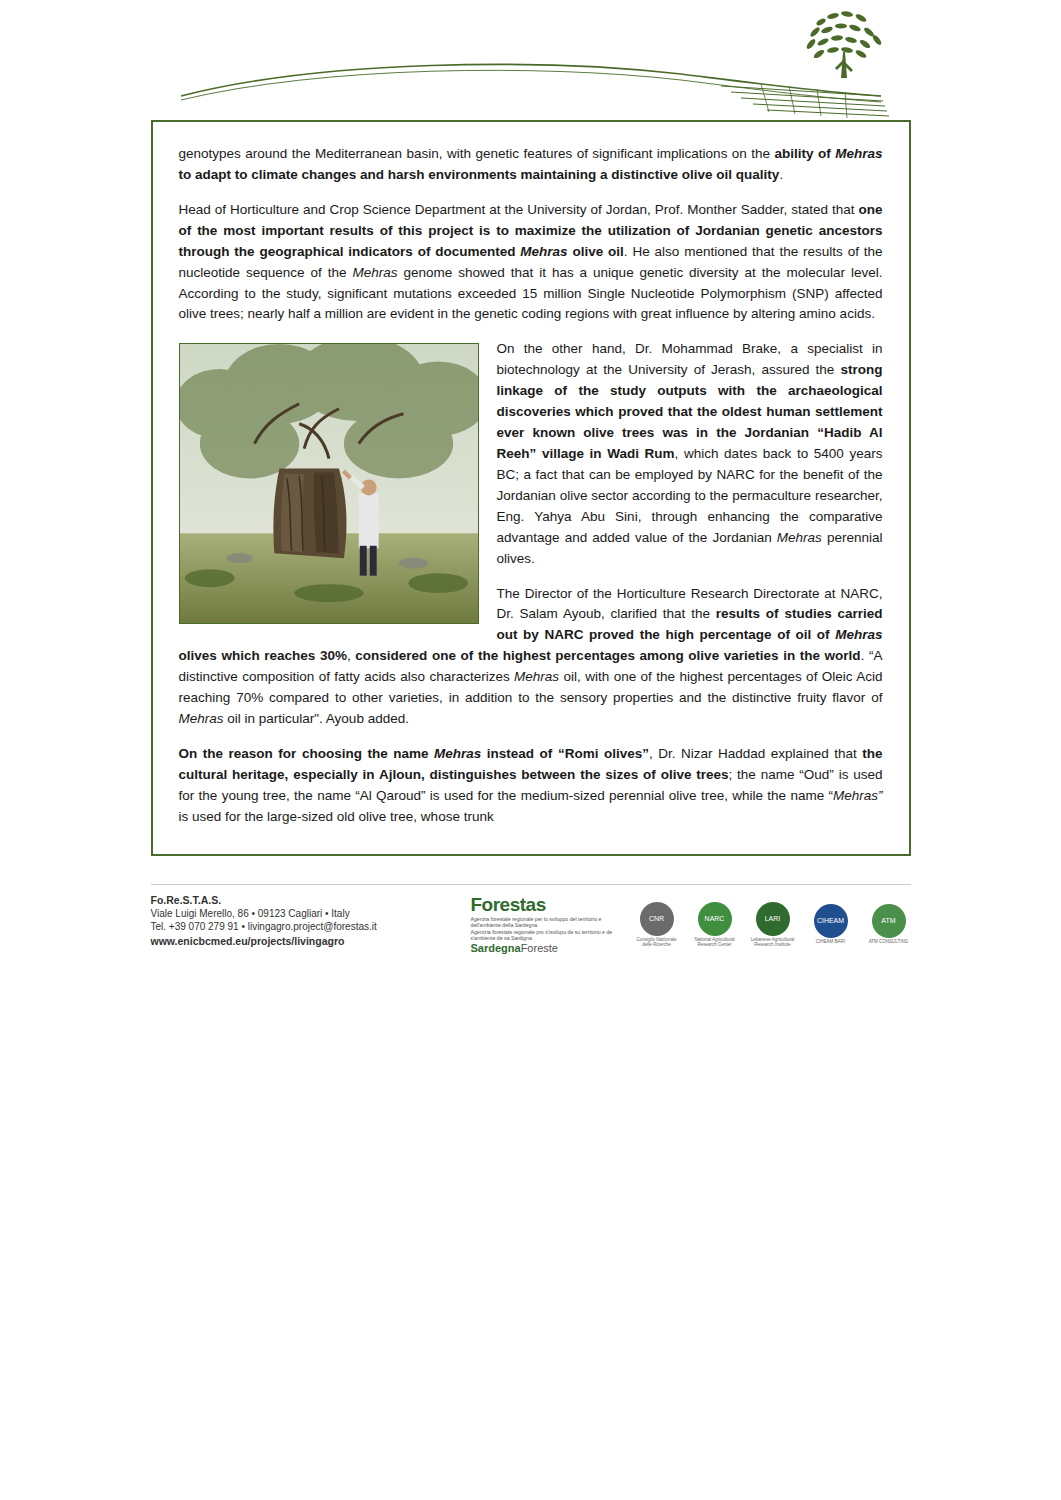genotypes around the Mediterranean basin, with genetic features of significant implications on the ability of Mehras to adapt to climate changes and harsh environments maintaining a distinctive olive oil quality.
Head of Horticulture and Crop Science Department at the University of Jordan, Prof. Monther Sadder, stated that one of the most important results of this project is to maximize the utilization of Jordanian genetic ancestors through the geographical indicators of documented Mehras olive oil. He also mentioned that the results of the nucleotide sequence of the Mehras genome showed that it has a unique genetic diversity at the molecular level. According to the study, significant mutations exceeded 15 million Single Nucleotide Polymorphism (SNP) affected olive trees; nearly half a million are evident in the genetic coding regions with great influence by altering amino acids.
On the other hand, Dr. Mohammad Brake, a specialist in biotechnology at the University of Jerash, assured the strong linkage of the study outputs with the archaeological discoveries which proved that the oldest human settlement ever known olive trees was in the Jordanian “Hadib Al Reeh” village in Wadi Rum, which dates back to 5400 years BC; a fact that can be employed by NARC for the benefit of the Jordanian olive sector according to the permaculture researcher, Eng. Yahya Abu Sini, through enhancing the comparative advantage and added value of the Jordanian Mehras perennial olives.
The Director of the Horticulture Research Directorate at NARC, Dr. Salam Ayoub, clarified that the results of studies carried out by NARC proved the high percentage of oil of Mehras olives which reaches 30%, considered one of the highest percentages among olive varieties in the world. “A distinctive composition of fatty acids also characterizes Mehras oil, with one of the highest percentages of Oleic Acid reaching 70% compared to other varieties, in addition to the sensory properties and the distinctive fruity flavor of Mehras oil in particular". Ayoub added.
On the reason for choosing the name Mehras instead of “Romi olives”, Dr. Nizar Haddad explained that the cultural heritage, especially in Ajloun, distinguishes between the sizes of olive trees; the name “Oud” is used for the young tree, the name “Al Qaroud” is used for the medium-sized perennial olive tree, while the name “Mehras” is used for the large-sized old olive tree, whose trunk
Fo.Re.S.T.A.S.
Viale Luigi Merello, 86 • 09123 Cagliari • Italy
Tel. +39 070 279 91 • livingagro.project@forestas.it
www.enicbcmed.eu/projects/livingagro
Forestas
Agenzia forestale regionale per lo sviluppo del territorio e dell'ambiente della Sardegna
Agentzia forestale regionale pro s'isvilupu de su territoriu e de s'ambiente de sa Sardigna
SardegnaForeste
CNR
Consiglio Nazionale delle Ricerche
NARC
National Agricultural Research Center
LARI
Lebanese Agricultural Research Institute
CIHEAM
CIHEAM BARI
ATM
ATM CONSULTING